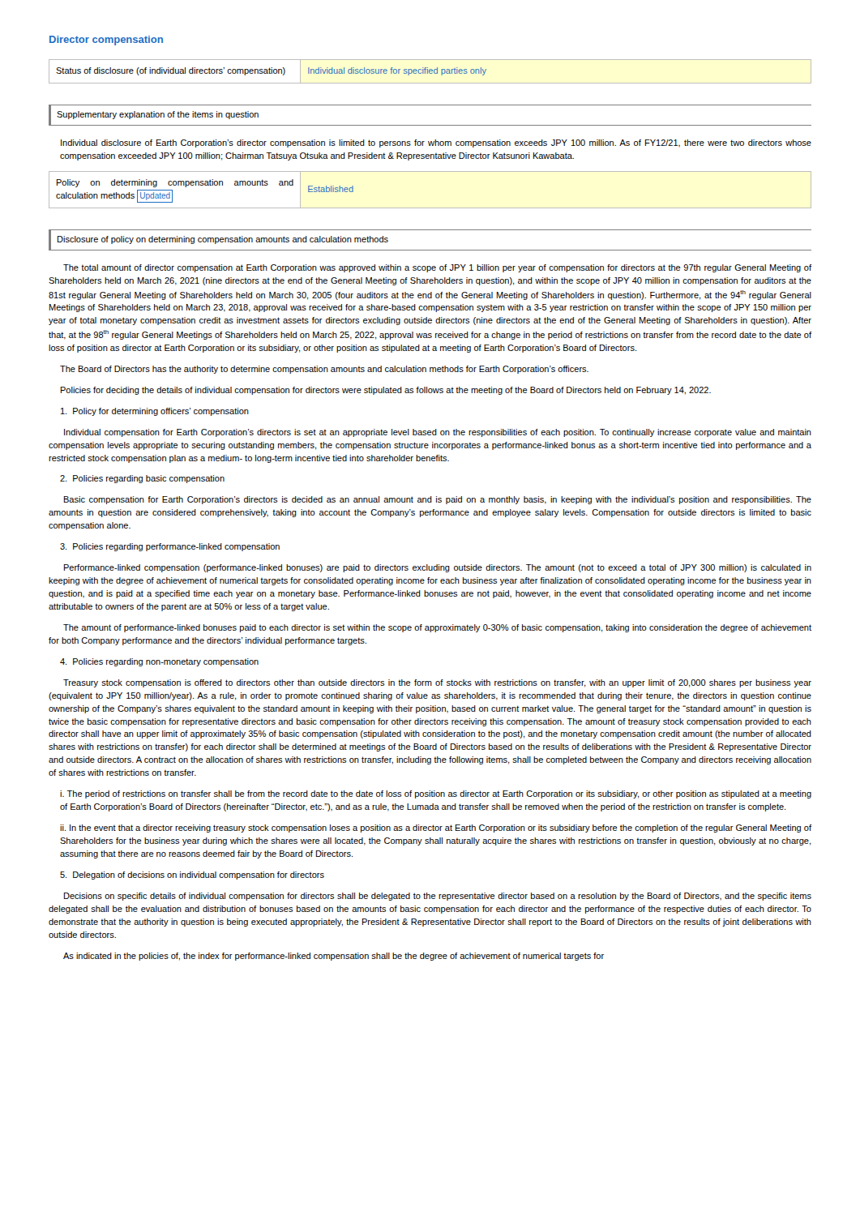Director compensation
| Status of disclosure (of individual directors’ compensation) | Individual disclosure for specified parties only |
Supplementary explanation of the items in question
Individual disclosure of Earth Corporation’s director compensation is limited to persons for whom compensation exceeds JPY 100 million. As of FY12/21, there were two directors whose compensation exceeded JPY 100 million; Chairman Tatsuya Otsuka and President & Representative Director Katsunori Kawabata.
| Policy on determining compensation amounts and calculation methods Updated | Established |
Disclosure of policy on determining compensation amounts and calculation methods
The total amount of director compensation at Earth Corporation was approved within a scope of JPY 1 billion per year of compensation for directors at the 97th regular General Meeting of Shareholders held on March 26, 2021 (nine directors at the end of the General Meeting of Shareholders in question), and within the scope of JPY 40 million in compensation for auditors at the 81st regular General Meeting of Shareholders held on March 30, 2005 (four auditors at the end of the General Meeting of Shareholders in question). Furthermore, at the 94th regular General Meetings of Shareholders held on March 23, 2018, approval was received for a share-based compensation system with a 3-5 year restriction on transfer within the scope of JPY 150 million per year of total monetary compensation credit as investment assets for directors excluding outside directors (nine directors at the end of the General Meeting of Shareholders in question). After that, at the 98th regular General Meetings of Shareholders held on March 25, 2022, approval was received for a change in the period of restrictions on transfer from the record date to the date of loss of position as director at Earth Corporation or its subsidiary, or other position as stipulated at a meeting of Earth Corporation’s Board of Directors.
The Board of Directors has the authority to determine compensation amounts and calculation methods for Earth Corporation’s officers.
Policies for deciding the details of individual compensation for directors were stipulated as follows at the meeting of the Board of Directors held on February 14, 2022.
1. Policy for determining officers’ compensation
Individual compensation for Earth Corporation’s directors is set at an appropriate level based on the responsibilities of each position. To continually increase corporate value and maintain compensation levels appropriate to securing outstanding members, the compensation structure incorporates a performance-linked bonus as a short-term incentive tied into performance and a restricted stock compensation plan as a medium- to long-term incentive tied into shareholder benefits.
2. Policies regarding basic compensation
Basic compensation for Earth Corporation’s directors is decided as an annual amount and is paid on a monthly basis, in keeping with the individual’s position and responsibilities. The amounts in question are considered comprehensively, taking into account the Company’s performance and employee salary levels. Compensation for outside directors is limited to basic compensation alone.
3. Policies regarding performance-linked compensation
Performance-linked compensation (performance-linked bonuses) are paid to directors excluding outside directors. The amount (not to exceed a total of JPY 300 million) is calculated in keeping with the degree of achievement of numerical targets for consolidated operating income for each business year after finalization of consolidated operating income for the business year in question, and is paid at a specified time each year on a monetary base. Performance-linked bonuses are not paid, however, in the event that consolidated operating income and net income attributable to owners of the parent are at 50% or less of a target value.
The amount of performance-linked bonuses paid to each director is set within the scope of approximately 0-30% of basic compensation, taking into consideration the degree of achievement for both Company performance and the directors’ individual performance targets.
4. Policies regarding non-monetary compensation
Treasury stock compensation is offered to directors other than outside directors in the form of stocks with restrictions on transfer, with an upper limit of 20,000 shares per business year (equivalent to JPY 150 million/year). As a rule, in order to promote continued sharing of value as shareholders, it is recommended that during their tenure, the directors in question continue ownership of the Company’s shares equivalent to the standard amount in keeping with their position, based on current market value. The general target for the “standard amount” in question is twice the basic compensation for representative directors and basic compensation for other directors receiving this compensation. The amount of treasury stock compensation provided to each director shall have an upper limit of approximately 35% of basic compensation (stipulated with consideration to the post), and the monetary compensation credit amount (the number of allocated shares with restrictions on transfer) for each director shall be determined at meetings of the Board of Directors based on the results of deliberations with the President & Representative Director and outside directors. A contract on the allocation of shares with restrictions on transfer, including the following items, shall be completed between the Company and directors receiving allocation of shares with restrictions on transfer.
i. The period of restrictions on transfer shall be from the record date to the date of loss of position as director at Earth Corporation or its subsidiary, or other position as stipulated at a meeting of Earth Corporation’s Board of Directors (hereinafter “Director, etc.”), and as a rule, the Lumada and transfer shall be removed when the period of the restriction on transfer is complete.
ii. In the event that a director receiving treasury stock compensation loses a position as a director at Earth Corporation or its subsidiary before the completion of the regular General Meeting of Shareholders for the business year during which the shares were all located, the Company shall naturally acquire the shares with restrictions on transfer in question, obviously at no charge, assuming that there are no reasons deemed fair by the Board of Directors.
5. Delegation of decisions on individual compensation for directors
Decisions on specific details of individual compensation for directors shall be delegated to the representative director based on a resolution by the Board of Directors, and the specific items delegated shall be the evaluation and distribution of bonuses based on the amounts of basic compensation for each director and the performance of the respective duties of each director. To demonstrate that the authority in question is being executed appropriately, the President & Representative Director shall report to the Board of Directors on the results of joint deliberations with outside directors.
As indicated in the policies of, the index for performance-linked compensation shall be the degree of achievement of numerical targets for